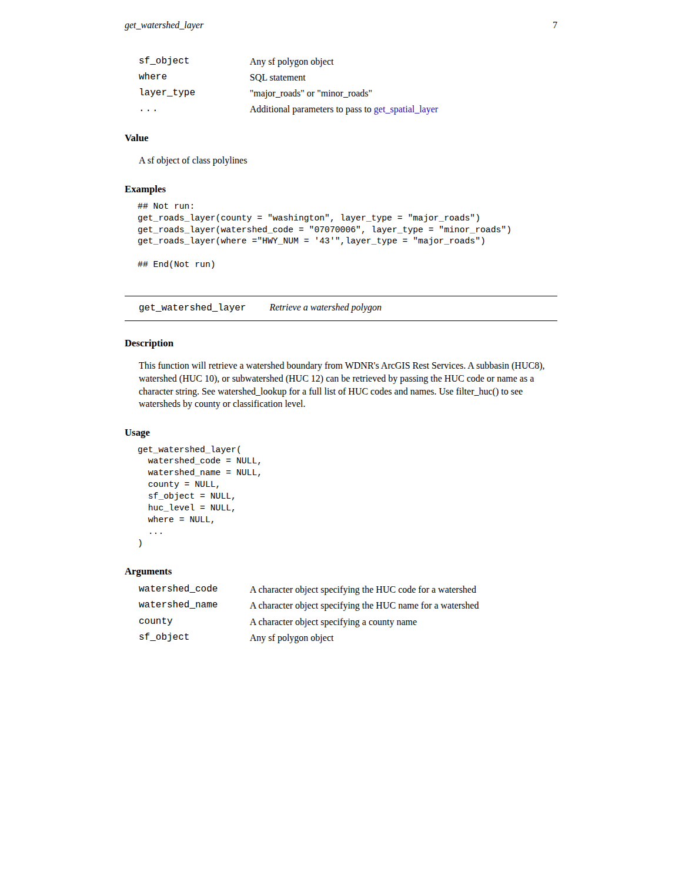get_watershed_layer 7
sf_object
Any sf polygon object
where
SQL statement
layer_type
"major_roads" or "minor_roads"
...
Additional parameters to pass to get_spatial_layer
Value
A sf object of class polylines
Examples
## Not run:
get_roads_layer(county = "washington", layer_type = "major_roads")
get_roads_layer(watershed_code = "07070006", layer_type = "minor_roads")
get_roads_layer(where ="HWY_NUM = '43'",layer_type = "major_roads")

## End(Not run)
get_watershed_layer Retrieve a watershed polygon
Description
This function will retrieve a watershed boundary from WDNR's ArcGIS Rest Services. A subbasin (HUC8), watershed (HUC 10), or subwatershed (HUC 12) can be retrieved by passing the HUC code or name as a character string. See watershed_lookup for a full list of HUC codes and names. Use filter_huc() to see watersheds by county or classification level.
Usage
get_watershed_layer(
  watershed_code = NULL,
  watershed_name = NULL,
  county = NULL,
  sf_object = NULL,
  huc_level = NULL,
  where = NULL,
  ...
)
Arguments
watershed_code
A character object specifying the HUC code for a watershed
watershed_name
A character object specifying the HUC name for a watershed
county
A character object specifying a county name
sf_object
Any sf polygon object